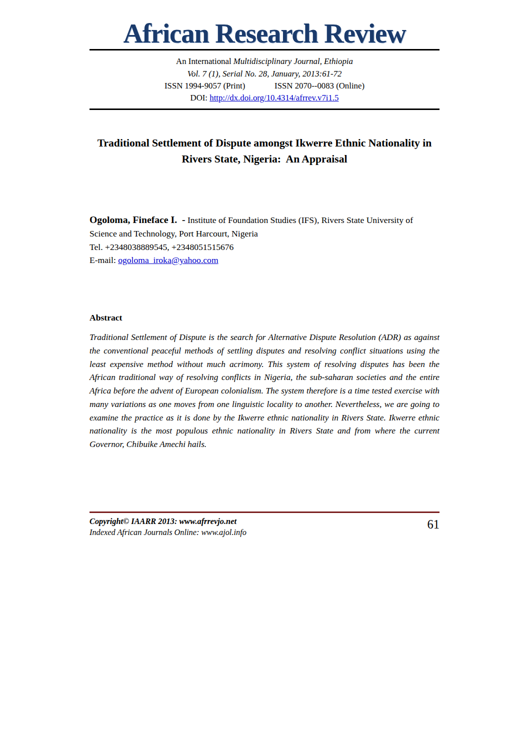African Research Review
An International Multidisciplinary Journal, Ethiopia
Vol. 7 (1), Serial No. 28, January, 2013:61-72
ISSN 1994-9057 (Print) ISSN 2070--0083 (Online) DOI: http://dx.doi.org/10.4314/afrrev.v7i1.5
Traditional Settlement of Dispute amongst Ikwerre Ethnic Nationality in Rivers State, Nigeria: An Appraisal
Ogoloma, Fineface I. - Institute of Foundation Studies (IFS), Rivers State University of Science and Technology, Port Harcourt, Nigeria
Tel. +2348038889545, +2348051515676
E-mail: ogoloma_iroka@yahoo.com
Abstract
Traditional Settlement of Dispute is the search for Alternative Dispute Resolution (ADR) as against the conventional peaceful methods of settling disputes and resolving conflict situations using the least expensive method without much acrimony. This system of resolving disputes has been the African traditional way of resolving conflicts in Nigeria, the sub-saharan societies and the entire Africa before the advent of European colonialism. The system therefore is a time tested exercise with many variations as one moves from one linguistic locality to another. Nevertheless, we are going to examine the practice as it is done by the Ikwerre ethnic nationality in Rivers State. Ikwerre ethnic nationality is the most populous ethnic nationality in Rivers State and from where the current Governor, Chibuike Amechi hails.
61 Copyright© IAARR 2013: www.afrrevjo.net
Indexed African Journals Online: www.ajol.info